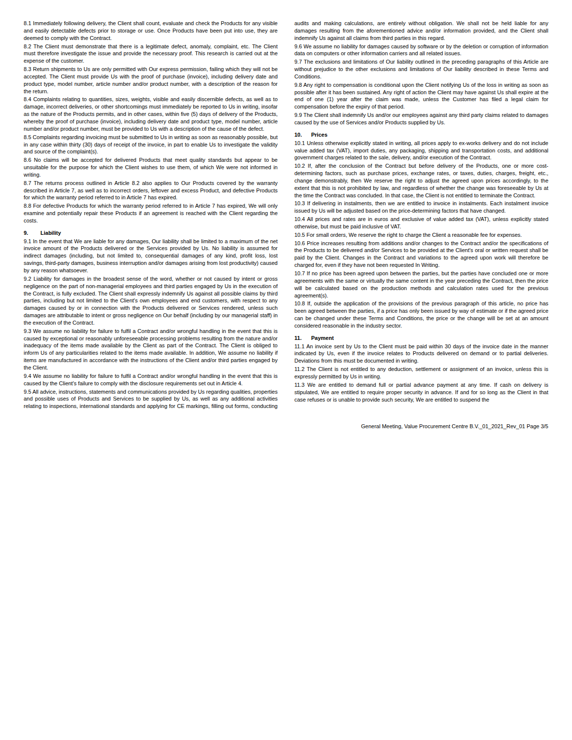8.1 Immediately following delivery, the Client shall count, evaluate and check the Products for any visible and easily detectable defects prior to storage or use. Once Products have been put into use, they are deemed to comply with the Contract.
8.2 The Client must demonstrate that there is a legitimate defect, anomaly, complaint, etc. The Client must therefore investigate the issue and provide the necessary proof. This research is carried out at the expense of the customer.
8.3 Return shipments to Us are only permitted with Our express permission, failing which they will not be accepted. The Client must provide Us with the proof of purchase (invoice), including delivery date and product type, model number, article number and/or product number, with a description of the reason for the return.
8.4 Complaints relating to quantities, sizes, weights, visible and easily discernible defects, as well as to damage, incorrect deliveries, or other shortcomings must immediately be reported to Us in writing, insofar as the nature of the Products permits, and in other cases, within five (5) days of delivery of the Products, whereby the proof of purchase (invoice), including delivery date and product type, model number, article number and/or product number, must be provided to Us with a description of the cause of the defect.
8.5 Complaints regarding invoicing must be submitted to Us in writing as soon as reasonably possible, but in any case within thirty (30) days of receipt of the invoice, in part to enable Us to investigate the validity and source of the complaint(s).
8.6 No claims will be accepted for delivered Products that meet quality standards but appear to be unsuitable for the purpose for which the Client wishes to use them, of which We were not informed in writing.
8.7 The returns process outlined in Article 8.2 also applies to Our Products covered by the warranty described in Article 7, as well as to incorrect orders, leftover and excess Product, and defective Products for which the warranty period referred to in Article 7 has expired.
8.8 For defective Products for which the warranty period referred to in Article 7 has expired, We will only examine and potentially repair these Products if an agreement is reached with the Client regarding the costs.
9. Liability
9.1 In the event that We are liable for any damages, Our liability shall be limited to a maximum of the net invoice amount of the Products delivered or the Services provided by Us. No liability is assumed for indirect damages (including, but not limited to, consequential damages of any kind, profit loss, lost savings, third-party damages, business interruption and/or damages arising from lost productivity) caused by any reason whatsoever.
9.2 Liability for damages in the broadest sense of the word, whether or not caused by intent or gross negligence on the part of non-managerial employees and third parties engaged by Us in the execution of the Contract, is fully excluded. The Client shall expressly indemnify Us against all possible claims by third parties, including but not limited to the Client's own employees and end customers, with respect to any damages caused by or in connection with the Products delivered or Services rendered, unless such damages are attributable to intent or gross negligence on Our behalf (including by our managerial staff) in the execution of the Contract.
9.3 We assume no liability for failure to fulfil a Contract and/or wrongful handling in the event that this is caused by exceptional or reasonably unforeseeable processing problems resulting from the nature and/or inadequacy of the items made available by the Client as part of the Contract. The Client is obliged to inform Us of any particularities related to the items made available. In addition, We assume no liability if items are manufactured in accordance with the instructions of the Client and/or third parties engaged by the Client.
9.4 We assume no liability for failure to fulfil a Contract and/or wrongful handling in the event that this is caused by the Client's failure to comply with the disclosure requirements set out in Article 4.
9.5 All advice, instructions, statements and communications provided by Us regarding qualities, properties and possible uses of Products and Services to be supplied by Us, as well as any additional activities relating to inspections, international standards and applying for CE markings, filling out forms, conducting audits and making calculations, are entirely without obligation. We shall not be held liable for any damages resulting from the aforementioned advice and/or information provided, and the Client shall indemnify Us against all claims from third parties in this regard.
9.6 We assume no liability for damages caused by software or by the deletion or corruption of information data on computers or other information carriers and all related issues.
9.7 The exclusions and limitations of Our liability outlined in the preceding paragraphs of this Article are without prejudice to the other exclusions and limitations of Our liability described in these Terms and Conditions.
9.8 Any right to compensation is conditional upon the Client notifying Us of the loss in writing as soon as possible after it has been sustained. Any right of action the Client may have against Us shall expire at the end of one (1) year after the claim was made, unless the Customer has filed a legal claim for compensation before the expiry of that period.
9.9 The Client shall indemnify Us and/or our employees against any third party claims related to damages caused by the use of Services and/or Products supplied by Us.
10. Prices
10.1 Unless otherwise explicitly stated in writing, all prices apply to ex-works delivery and do not include value added tax (VAT), import duties, any packaging, shipping and transportation costs, and additional government charges related to the sale, delivery, and/or execution of the Contract.
10.2 If, after the conclusion of the Contract but before delivery of the Products, one or more cost-determining factors, such as purchase prices, exchange rates, or taxes, duties, charges, freight, etc., change demonstrably, then We reserve the right to adjust the agreed upon prices accordingly, to the extent that this is not prohibited by law, and regardless of whether the change was foreseeable by Us at the time the Contract was concluded. In that case, the Client is not entitled to terminate the Contract.
10.3 If delivering in instalments, then we are entitled to invoice in instalments. Each instalment invoice issued by Us will be adjusted based on the price-determining factors that have changed.
10.4 All prices and rates are in euros and exclusive of value added tax (VAT), unless explicitly stated otherwise, but must be paid inclusive of VAT.
10.5 For small orders, We reserve the right to charge the Client a reasonable fee for expenses.
10.6 Price increases resulting from additions and/or changes to the Contract and/or the specifications of the Products to be delivered and/or Services to be provided at the Client's oral or written request shall be paid by the Client. Changes in the Contract and variations to the agreed upon work will therefore be charged for, even if they have not been requested In Writing.
10.7 If no price has been agreed upon between the parties, but the parties have concluded one or more agreements with the same or virtually the same content in the year preceding the Contract, then the price will be calculated based on the production methods and calculation rates used for the previous agreement(s).
10.8 If, outside the application of the provisions of the previous paragraph of this article, no price has been agreed between the parties, if a price has only been issued by way of estimate or if the agreed price can be changed under these Terms and Conditions, the price or the change will be set at an amount considered reasonable in the industry sector.
11. Payment
11.1 An invoice sent by Us to the Client must be paid within 30 days of the invoice date in the manner indicated by Us, even if the invoice relates to Products delivered on demand or to partial deliveries. Deviations from this must be documented in writing.
11.2 The Client is not entitled to any deduction, settlement or assignment of an invoice, unless this is expressly permitted by Us in writing.
11.3 We are entitled to demand full or partial advance payment at any time. If cash on delivery is stipulated, We are entitled to require proper security in advance. If and for so long as the Client in that case refuses or is unable to provide such security, We are entitled to suspend the
General Meeting, Value Procurement Centre B.V._01_2021_Rev_01 Page 3/5